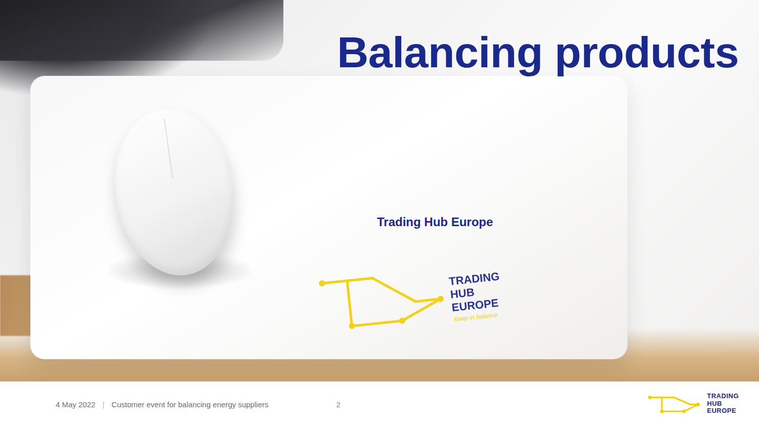TRADING HUB EUROPE Keep in balance
Balancing products
Trading Hub Europe
4 May 2022 | Customer event for balancing energy suppliers 2
TRADING
HUB
EUROPE